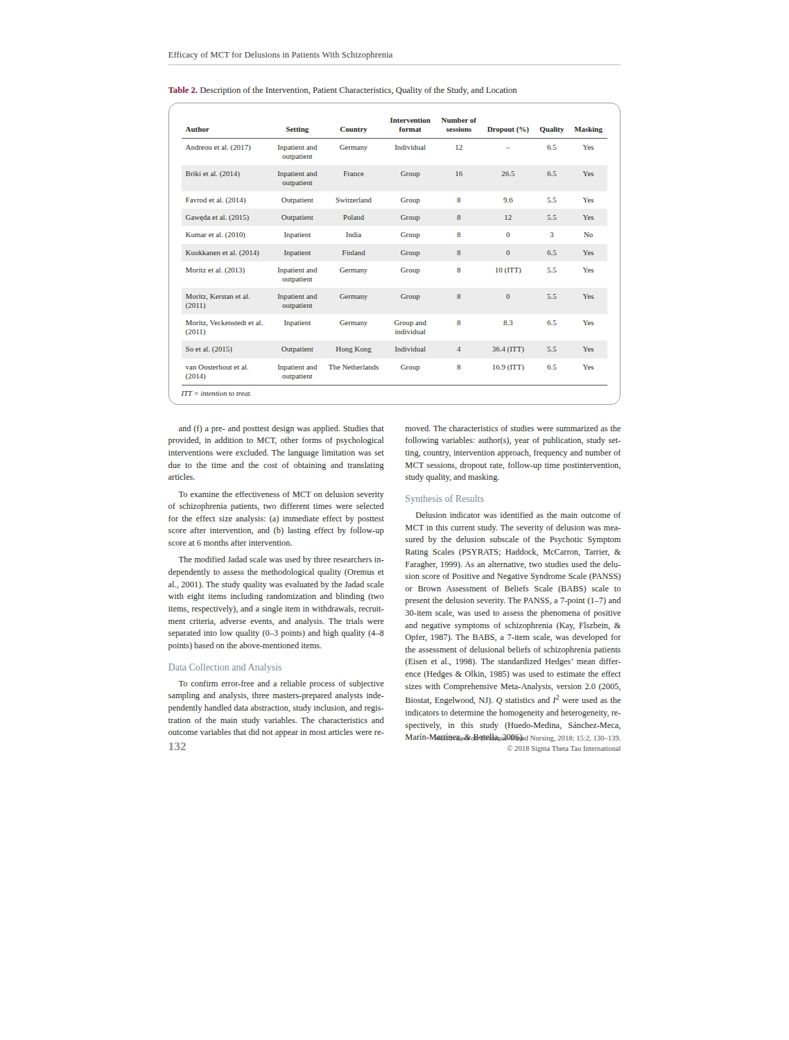Efficacy of MCT for Delusions in Patients With Schizophrenia
Table 2. Description of the Intervention, Patient Characteristics, Quality of the Study, and Location
| Author | Setting | Country | Intervention format | Number of sessions | Dropout (%) | Quality | Masking |
| --- | --- | --- | --- | --- | --- | --- | --- |
| Andreou et al. (2017) | Inpatient and outpatient | Germany | Individual | 12 | – | 6.5 | Yes |
| Briki et al. (2014) | Inpatient and outpatient | France | Group | 16 | 26.5 | 6.5 | Yes |
| Favrod et al. (2014) | Outpatient | Switzerland | Group | 8 | 9.6 | 5.5 | Yes |
| Gawęda et al. (2015) | Outpatient | Poland | Group | 8 | 12 | 5.5 | Yes |
| Kumar et al. (2010) | Inpatient | India | Group | 8 | 0 | 3 | No |
| Kuokkanen et al. (2014) | Inpatient | Finland | Group | 8 | 0 | 6.5 | Yes |
| Moritz et al. (2013) | Inpatient and outpatient | Germany | Group | 8 | 10 (ITT) | 5.5 | Yes |
| Moritz, Kerstan et al. (2011) | Inpatient and outpatient | Germany | Group | 8 | 0 | 5.5 | Yes |
| Moritz, Veckenstedt et al. (2011) | Inpatient | Germany | Group and individual | 8 | 8.3 | 6.5 | Yes |
| So et al. (2015) | Outpatient | Hong Kong | Individual | 4 | 36.4 (ITT) | 5.5 | Yes |
| van Oosterhout et al. (2014) | Inpatient and outpatient | The Netherlands | Group | 8 | 16.9 (ITT) | 6.5 | Yes |
ITT = intention to treat.
and (f) a pre- and posttest design was applied. Studies that provided, in addition to MCT, other forms of psychological interventions were excluded. The language limitation was set due to the time and the cost of obtaining and translating articles.
To examine the effectiveness of MCT on delusion severity of schizophrenia patients, two different times were selected for the effect size analysis: (a) immediate effect by posttest score after intervention, and (b) lasting effect by follow-up score at 6 months after intervention.
The modified Jadad scale was used by three researchers independently to assess the methodological quality (Oremus et al., 2001). The study quality was evaluated by the Jadad scale with eight items including randomization and blinding (two items, respectively), and a single item in withdrawals, recruitment criteria, adverse events, and analysis. The trials were separated into low quality (0–3 points) and high quality (4–8 points) based on the above-mentioned items.
Data Collection and Analysis
To confirm error-free and a reliable process of subjective sampling and analysis, three masters-prepared analysts independently handled data abstraction, study inclusion, and registration of the main study variables. The characteristics and outcome variables that did not appear in most articles were removed. The characteristics of studies were summarized as the following variables: author(s), year of publication, study setting, country, intervention approach, frequency and number of MCT sessions, dropout rate, follow-up time postintervention, study quality, and masking.
Synthesis of Results
Delusion indicator was identified as the main outcome of MCT in this current study. The severity of delusion was measured by the delusion subscale of the Psychotic Symptom Rating Scales (PSYRATS; Haddock, McCarron, Tarrier, & Faragher, 1999). As an alternative, two studies used the delusion score of Positive and Negative Syndrome Scale (PANSS) or Brown Assessment of Beliefs Scale (BABS) scale to present the delusion severity. The PANSS, a 7-point (1–7) and 30-item scale, was used to assess the phenomena of positive and negative symptoms of schizophrenia (Kay, Flszbein, & Opfer, 1987). The BABS, a 7-item scale, was developed for the assessment of delusional beliefs of schizophrenia patients (Eisen et al., 1998). The standardized Hedges’ mean difference (Hedges & Olkin, 1985) was used to estimate the effect sizes with Comprehensive Meta-Analysis, version 2.0 (2005, Biostat, Engelwood, NJ). Q statistics and I2 were used as the indicators to determine the homogeneity and heterogeneity, respectively, in this study (Huedo-Medina, Sánchez-Meca, Marín-Martínez, & Botella, 2006).
132
Worldviews on Evidence-Based Nursing, 2018; 15:2, 130–139.
© 2018 Sigma Theta Tau International